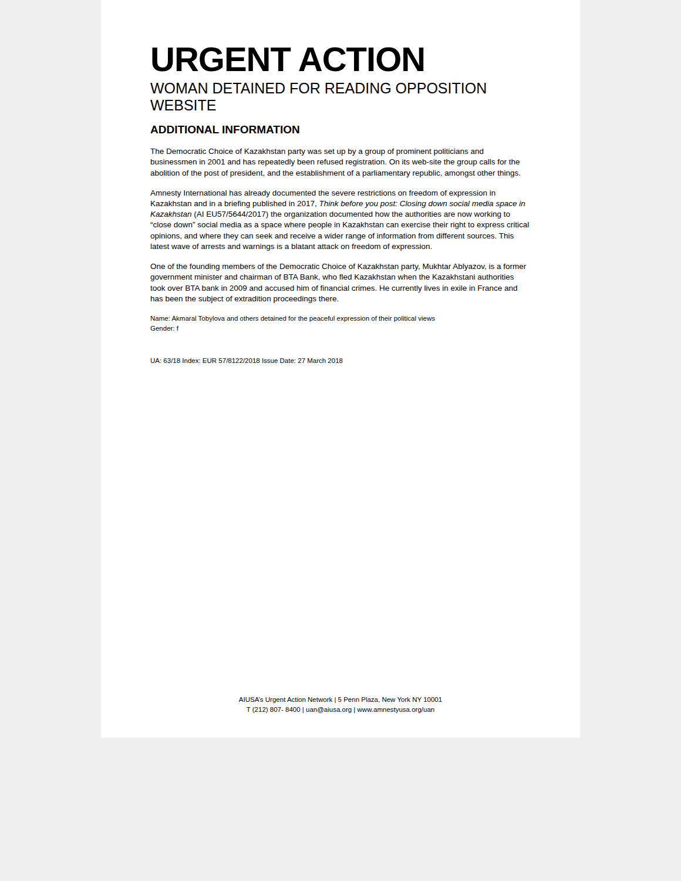URGENT ACTION
WOMAN DETAINED FOR READING OPPOSITION WEBSITE
ADDITIONAL INFORMATION
The Democratic Choice of Kazakhstan party was set up by a group of prominent politicians and businessmen in 2001 and has repeatedly been refused registration. On its web-site the group calls for the abolition of the post of president, and the establishment of a parliamentary republic, amongst other things.
Amnesty International has already documented the severe restrictions on freedom of expression in Kazakhstan and in a briefing published in 2017, Think before you post: Closing down social media space in Kazakhstan (AI EU57/5644/2017) the organization documented how the authorities are now working to “close down” social media as a space where people in Kazakhstan can exercise their right to express critical opinions, and where they can seek and receive a wider range of information from different sources. This latest wave of arrests and warnings is a blatant attack on freedom of expression.
One of the founding members of the Democratic Choice of Kazakhstan party, Mukhtar Ablyazov, is a former government minister and chairman of BTA Bank, who fled Kazakhstan when the Kazakhstani authorities took over BTA bank in 2009 and accused him of financial crimes. He currently lives in exile in France and has been the subject of extradition proceedings there.
Name: Akmaral Tobylova and others detained for the peaceful expression of their political views
Gender: f
UA: 63/18 Index: EUR 57/8122/2018 Issue Date: 27 March 2018
AIUSA’s Urgent Action Network | 5 Penn Plaza, New York NY 10001
T (212) 807- 8400 | uan@aiusa.org | www.amnestyusa.org/uan